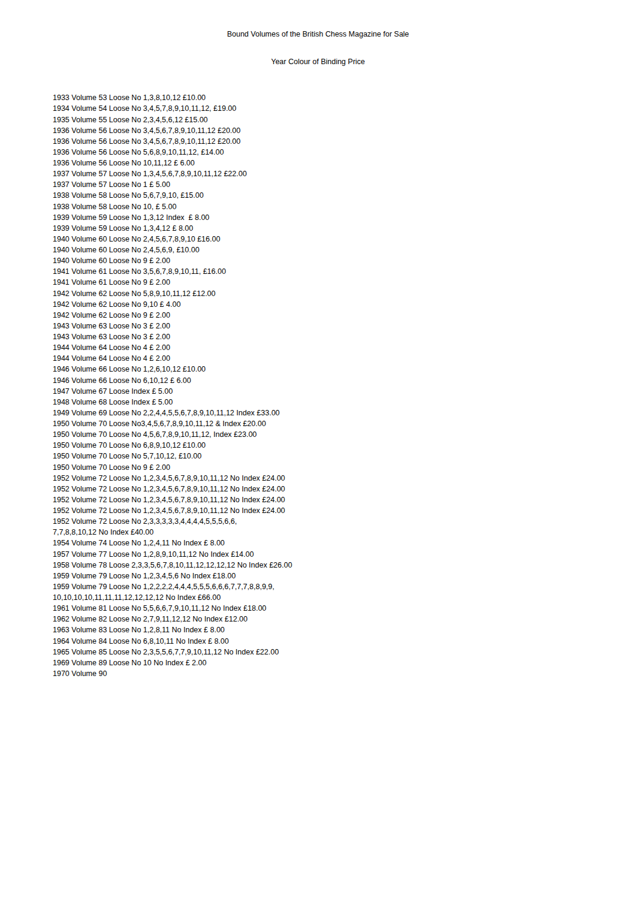Bound Volumes of the British Chess Magazine for Sale
Year Colour of Binding Price
1933 Volume 53 Loose No 1,3,8,10,12 £10.00
1934 Volume 54 Loose No 3,4,5,7,8,9,10,11,12, £19.00
1935 Volume 55 Loose No 2,3,4,5,6,12 £15.00
1936 Volume 56 Loose No 3,4,5,6,7,8,9,10,11,12 £20.00
1936 Volume 56 Loose No 3,4,5,6,7,8,9,10,11,12 £20.00
1936 Volume 56 Loose No 5,6,8,9,10,11,12, £14.00
1936 Volume 56 Loose No 10,11,12 £ 6.00
1937 Volume 57 Loose No 1,3,4,5,6,7,8,9,10,11,12 £22.00
1937 Volume 57 Loose No 1 £ 5.00
1938 Volume 58 Loose No 5,6,7,9,10, £15.00
1938 Volume 58 Loose No 10, £ 5.00
1939 Volume 59 Loose No 1,3,12 Index £ 8.00
1939 Volume 59 Loose No 1,3,4,12 £ 8.00
1940 Volume 60 Loose No 2,4,5,6,7,8,9,10 £16.00
1940 Volume 60 Loose No 2,4,5,6,9, £10.00
1940 Volume 60 Loose No 9 £ 2.00
1941 Volume 61 Loose No 3,5,6,7,8,9,10,11, £16.00
1941 Volume 61 Loose No 9 £ 2.00
1942 Volume 62 Loose No 5,8,9,10,11,12 £12.00
1942 Volume 62 Loose No 9,10 £ 4.00
1942 Volume 62 Loose No 9 £ 2.00
1943 Volume 63 Loose No 3 £ 2.00
1943 Volume 63 Loose No 3 £ 2.00
1944 Volume 64 Loose No 4 £ 2.00
1944 Volume 64 Loose No 4 £ 2.00
1946 Volume 66 Loose No 1,2,6,10,12 £10.00
1946 Volume 66 Loose No 6,10,12 £ 6.00
1947 Volume 67 Loose Index £ 5.00
1948 Volume 68 Loose Index £ 5.00
1949 Volume 69 Loose No 2,2,4,4,5,5,6,7,8,9,10,11,12 Index £33.00
1950 Volume 70 Loose No3,4,5,6,7,8,9,10,11,12 & Index £20.00
1950 Volume 70 Loose No 4,5,6,7,8,9,10,11,12, Index £23.00
1950 Volume 70 Loose No 6,8,9,10,12 £10.00
1950 Volume 70 Loose No 5,7,10,12, £10.00
1950 Volume 70 Loose No 9 £ 2.00
1952 Volume 72 Loose No 1,2,3,4,5,6,7,8,9,10,11,12 No Index £24.00
1952 Volume 72 Loose No 1,2,3,4,5,6,7,8,9,10,11,12 No Index £24.00
1952 Volume 72 Loose No 1,2,3,4,5,6,7,8,9,10,11,12 No Index £24.00
1952 Volume 72 Loose No 1,2,3,4,5,6,7,8,9,10,11,12 No Index £24.00
1952 Volume 72 Loose No 2,3,3,3,3,3,4,4,4,4,5,5,5,6,6,
7,7,8,8,10,12 No Index £40.00
1954 Volume 74 Loose No 1,2,4,11 No Index £ 8.00
1957 Volume 77 Loose No 1,2,8,9,10,11,12 No Index £14.00
1958 Volume 78 Loose 2,3,3,5,6,7,8,10,11,12,12,12,12 No Index £26.00
1959 Volume 79 Loose No 1,2,3,4,5,6 No Index £18.00
1959 Volume 79 Loose No 1,2,2,2,2,4,4,4,5,5,5,6,6,6,7,7,7,8,8,9,9,
10,10,10,10,11,11,11,12,12,12,12 No Index £66.00
1961 Volume 81 Loose No 5,5,6,6,7,9,10,11,12 No Index £18.00
1962 Volume 82 Loose No 2,7,9,11,12,12 No Index £12.00
1963 Volume 83 Loose No 1,2,8,11 No Index £ 8.00
1964 Volume 84 Loose No 6,8,10,11 No Index £ 8.00
1965 Volume 85 Loose No 2,3,5,5,6,7,7,9,10,11,12 No Index £22.00
1969 Volume 89 Loose No 10 No Index £ 2.00
1970 Volume 90